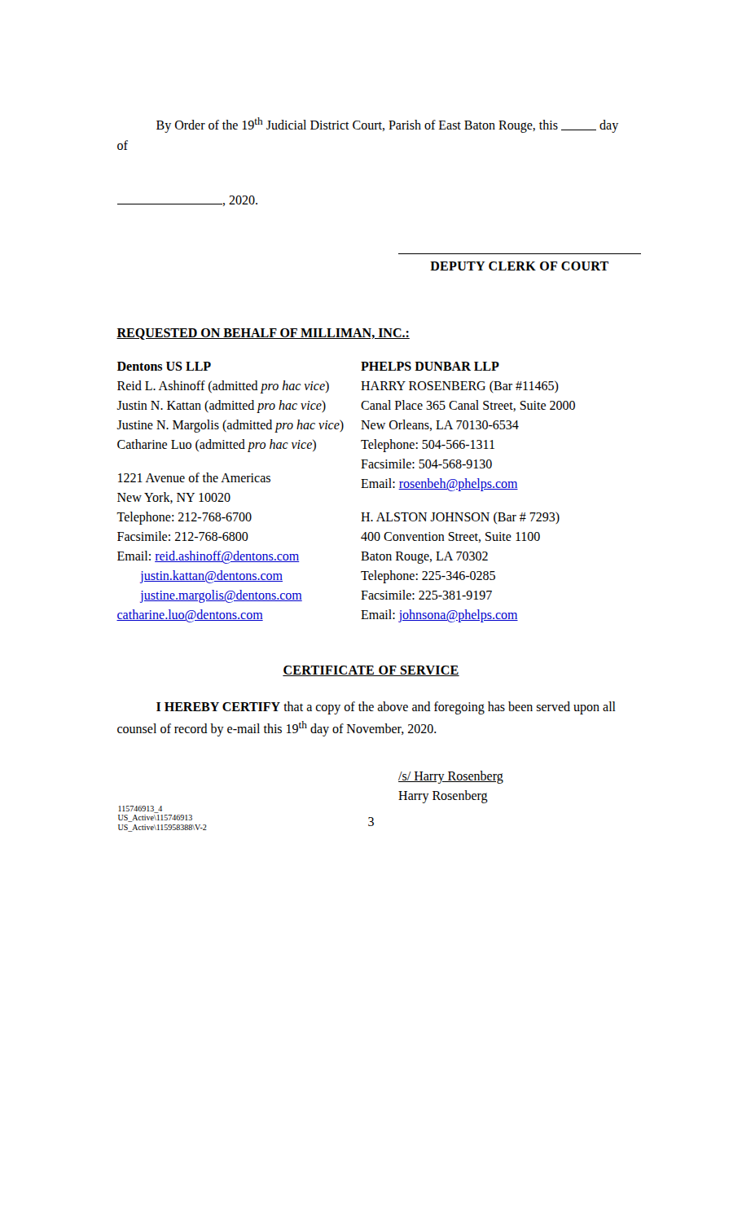By Order of the 19th Judicial District Court, Parish of East Baton Rouge, this day of
, 2020.
DEPUTY CLERK OF COURT
REQUESTED ON BEHALF OF MILLIMAN, INC.:
| Dentons US LLP Reid L. Ashinoff (admitted pro hac vice ) Justin N. Kattan (admitted pro hac vice ) Justine N. Margolis (admitted pro hac vice ) Catharine Luo (admitted pro hac vice ) 1221 Avenue of the Americas New York, NY 10020 Telephone: 212-768-6700 Facsimile: 212-768-6800 Email: reid.ashinoff@dentons.com justin.kattan@dentons.com justine.margolis@dentons.com catharine.luo@dentons.com | PHELPS DUNBAR LLP HARRY ROSENBERG (Bar #11465) Canal Place 365 Canal Street, Suite 2000 New Orleans, LA 70130-6534 Telephone: 504-566-1311 Facsimile: 504-568-9130 Email: rosenbeh@phelps.com H. ALSTON JOHNSON (Bar # 7293) 400 Convention Street, Suite 1100 Baton Rouge, LA 70302 Telephone: 225-346-0285 Facsimile: 225-381-9197 Email: johnsona@phelps.com |
CERTIFICATE OF SERVICE
I HEREBY CERTIFY that a copy of the above and foregoing has been served upon all counsel of record by e-mail this 19th day of November, 2020.
/s/ Harry Rosenberg
Harry Rosenberg
| 115746913_4 US_Active\115746913 US_Active\115958388\V-2 | 3 | |